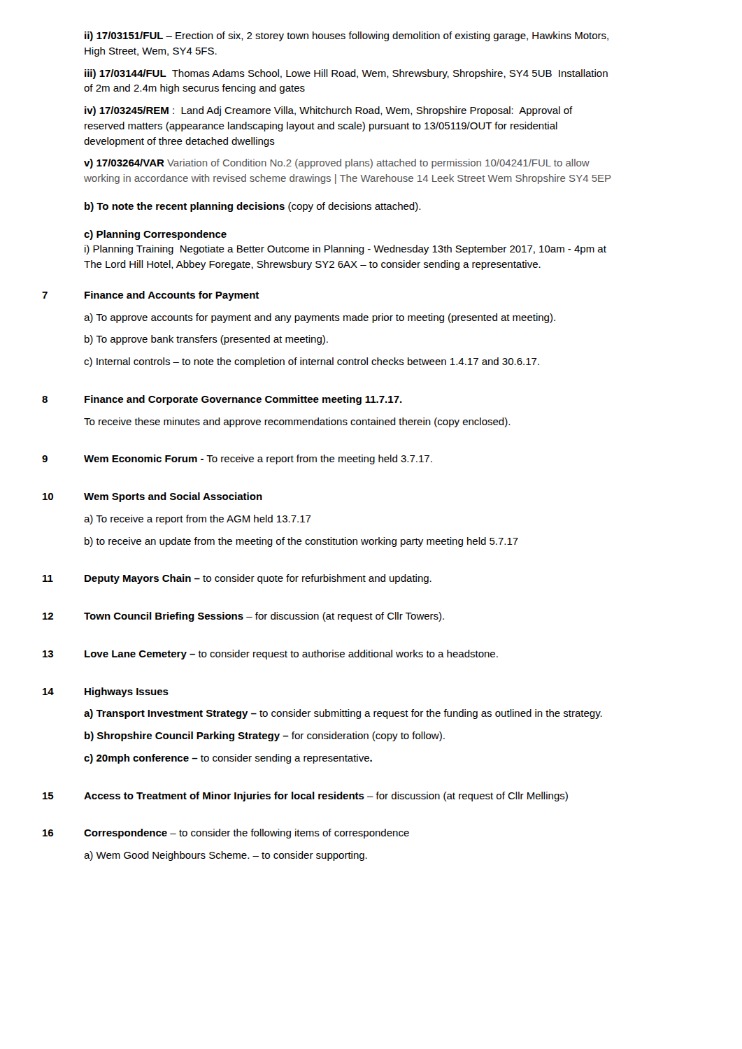ii) 17/03151/FUL – Erection of six, 2 storey town houses following demolition of existing garage, Hawkins Motors, High Street, Wem, SY4 5FS.
iii) 17/03144/FUL Thomas Adams School, Lowe Hill Road, Wem, Shrewsbury, Shropshire, SY4 5UB Installation of 2m and 2.4m high securus fencing and gates
iv) 17/03245/REM : Land Adj Creamore Villa, Whitchurch Road, Wem, Shropshire Proposal: Approval of reserved matters (appearance landscaping layout and scale) pursuant to 13/05119/OUT for residential development of three detached dwellings
v) 17/03264/VAR Variation of Condition No.2 (approved plans) attached to permission 10/04241/FUL to allow working in accordance with revised scheme drawings | The Warehouse 14 Leek Street Wem Shropshire SY4 5EP
b) To note the recent planning decisions (copy of decisions attached).
c) Planning Correspondence
i) Planning Training Negotiate a Better Outcome in Planning - Wednesday 13th September 2017, 10am - 4pm at The Lord Hill Hotel, Abbey Foregate, Shrewsbury SY2 6AX – to consider sending a representative.
7
Finance and Accounts for Payment
a) To approve accounts for payment and any payments made prior to meeting (presented at meeting).
b) To approve bank transfers (presented at meeting).
c) Internal controls – to note the completion of internal control checks between 1.4.17 and 30.6.17.
8
Finance and Corporate Governance Committee meeting 11.7.17.
To receive these minutes and approve recommendations contained therein (copy enclosed).
9
Wem Economic Forum - To receive a report from the meeting held 3.7.17.
10
Wem Sports and Social Association
a) To receive a report from the AGM held 13.7.17
b) to receive an update from the meeting of the constitution working party meeting held 5.7.17
11
Deputy Mayors Chain – to consider quote for refurbishment and updating.
12
Town Council Briefing Sessions – for discussion (at request of Cllr Towers).
13
Love Lane Cemetery – to consider request to authorise additional works to a headstone.
14
Highways Issues
a) Transport Investment Strategy – to consider submitting a request for the funding as outlined in the strategy.
b) Shropshire Council Parking Strategy – for consideration (copy to follow).
c) 20mph conference – to consider sending a representative.
15
Access to Treatment of Minor Injuries for local residents – for discussion (at request of Cllr Mellings)
16
Correspondence – to consider the following items of correspondence
a) Wem Good Neighbours Scheme. – to consider supporting.